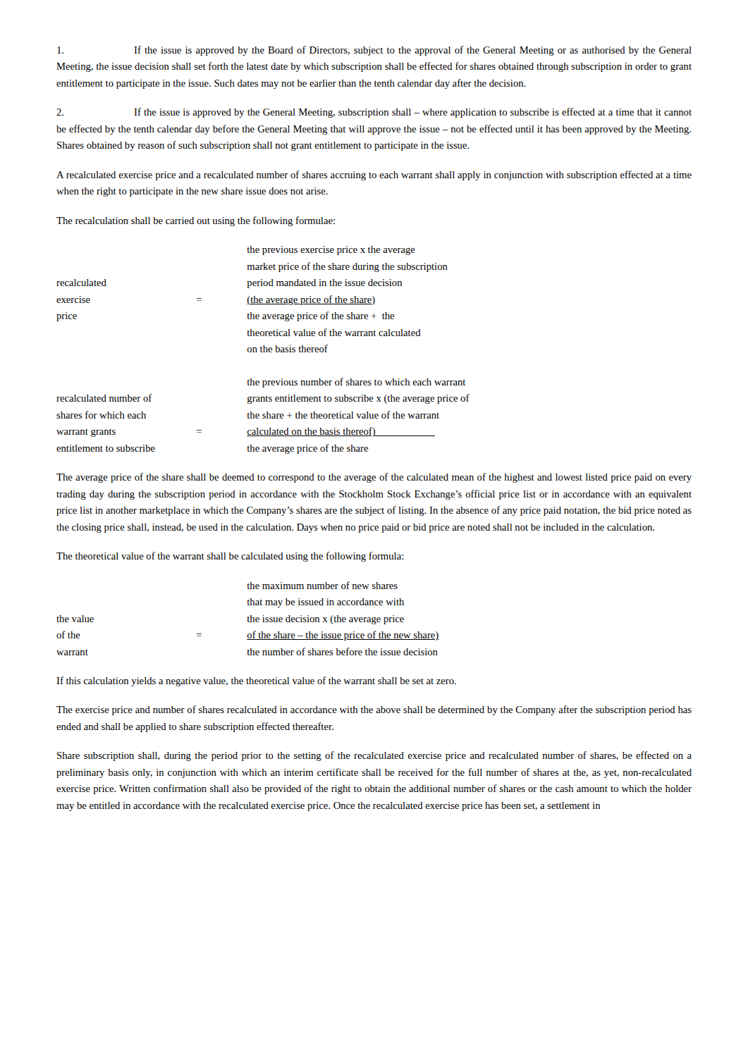1. If the issue is approved by the Board of Directors, subject to the approval of the General Meeting or as authorised by the General Meeting, the issue decision shall set forth the latest date by which subscription shall be effected for shares obtained through subscription in order to grant entitlement to participate in the issue. Such dates may not be earlier than the tenth calendar day after the decision.
2. If the issue is approved by the General Meeting, subscription shall – where application to subscribe is effected at a time that it cannot be effected by the tenth calendar day before the General Meeting that will approve the issue – not be effected until it has been approved by the Meeting. Shares obtained by reason of such subscription shall not grant entitlement to participate in the issue.
A recalculated exercise price and a recalculated number of shares accruing to each warrant shall apply in conjunction with subscription effected at a time when the right to participate in the new share issue does not arise.
The recalculation shall be carried out using the following formulae:
| | | the previous exercise price x the average |
| | | market price of the share during the subscription |
| recalculated | | period mandated in the issue decision |
| exercise | = | (the average price of the share) |
| price | | the average price of the share + the |
| | | theoretical value of the warrant calculated |
| | | on the basis thereof |
| | | the previous number of shares to which each warrant |
| recalculated number of | | grants entitlement to subscribe x (the average price of |
| shares for which each | | the share + the theoretical value of the warrant |
| warrant grants | = | calculated on the basis thereof) |
| entitlement to subscribe | | the average price of the share |
The average price of the share shall be deemed to correspond to the average of the calculated mean of the highest and lowest listed price paid on every trading day during the subscription period in accordance with the Stockholm Stock Exchange’s official price list or in accordance with an equivalent price list in another marketplace in which the Company’s shares are the subject of listing. In the absence of any price paid notation, the bid price noted as the closing price shall, instead, be used in the calculation. Days when no price paid or bid price are noted shall not be included in the calculation.
The theoretical value of the warrant shall be calculated using the following formula:
| | | the maximum number of new shares |
| | | that may be issued in accordance with |
| the value | | the issue decision x (the average price |
| of the | = | of the share – the issue price of the new share) |
| warrant | | the number of shares before the issue decision |
If this calculation yields a negative value, the theoretical value of the warrant shall be set at zero.
The exercise price and number of shares recalculated in accordance with the above shall be determined by the Company after the subscription period has ended and shall be applied to share subscription effected thereafter.
Share subscription shall, during the period prior to the setting of the recalculated exercise price and recalculated number of shares, be effected on a preliminary basis only, in conjunction with which an interim certificate shall be received for the full number of shares at the, as yet, non-recalculated exercise price. Written confirmation shall also be provided of the right to obtain the additional number of shares or the cash amount to which the holder may be entitled in accordance with the recalculated exercise price. Once the recalculated exercise price has been set, a settlement in